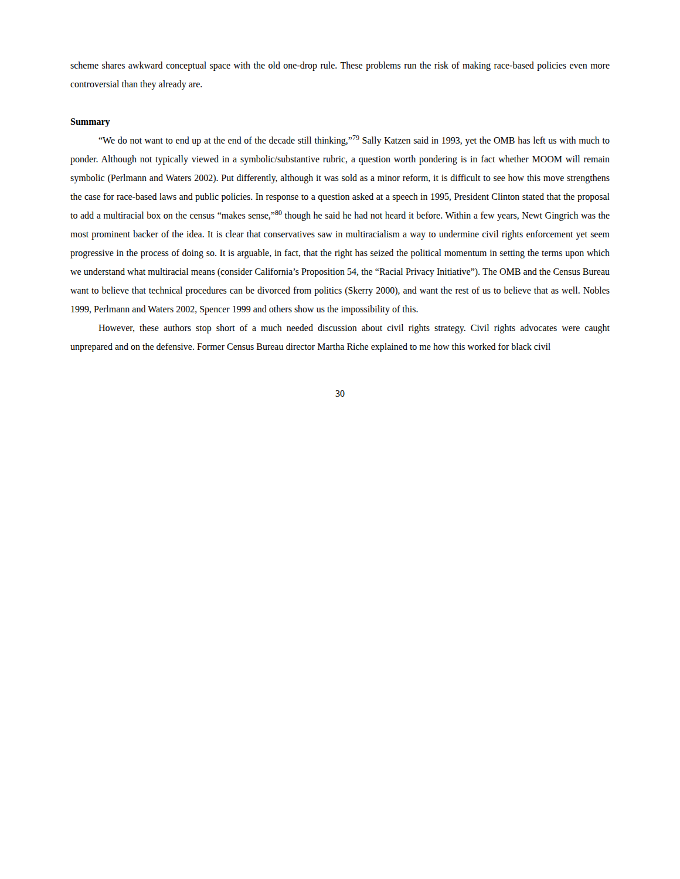scheme shares awkward conceptual space with the old one-drop rule. These problems run the risk of making race-based policies even more controversial than they already are.
Summary
“We do not want to end up at the end of the decade still thinking,”79 Sally Katzen said in 1993, yet the OMB has left us with much to ponder. Although not typically viewed in a symbolic/substantive rubric, a question worth pondering is in fact whether MOOM will remain symbolic (Perlmann and Waters 2002). Put differently, although it was sold as a minor reform, it is difficult to see how this move strengthens the case for race-based laws and public policies. In response to a question asked at a speech in 1995, President Clinton stated that the proposal to add a multiracial box on the census “makes sense,”80 though he said he had not heard it before. Within a few years, Newt Gingrich was the most prominent backer of the idea. It is clear that conservatives saw in multiracialism a way to undermine civil rights enforcement yet seem progressive in the process of doing so. It is arguable, in fact, that the right has seized the political momentum in setting the terms upon which we understand what multiracial means (consider California’s Proposition 54, the “Racial Privacy Initiative”). The OMB and the Census Bureau want to believe that technical procedures can be divorced from politics (Skerry 2000), and want the rest of us to believe that as well. Nobles 1999, Perlmann and Waters 2002, Spencer 1999 and others show us the impossibility of this.
However, these authors stop short of a much needed discussion about civil rights strategy. Civil rights advocates were caught unprepared and on the defensive. Former Census Bureau director Martha Riche explained to me how this worked for black civil
30